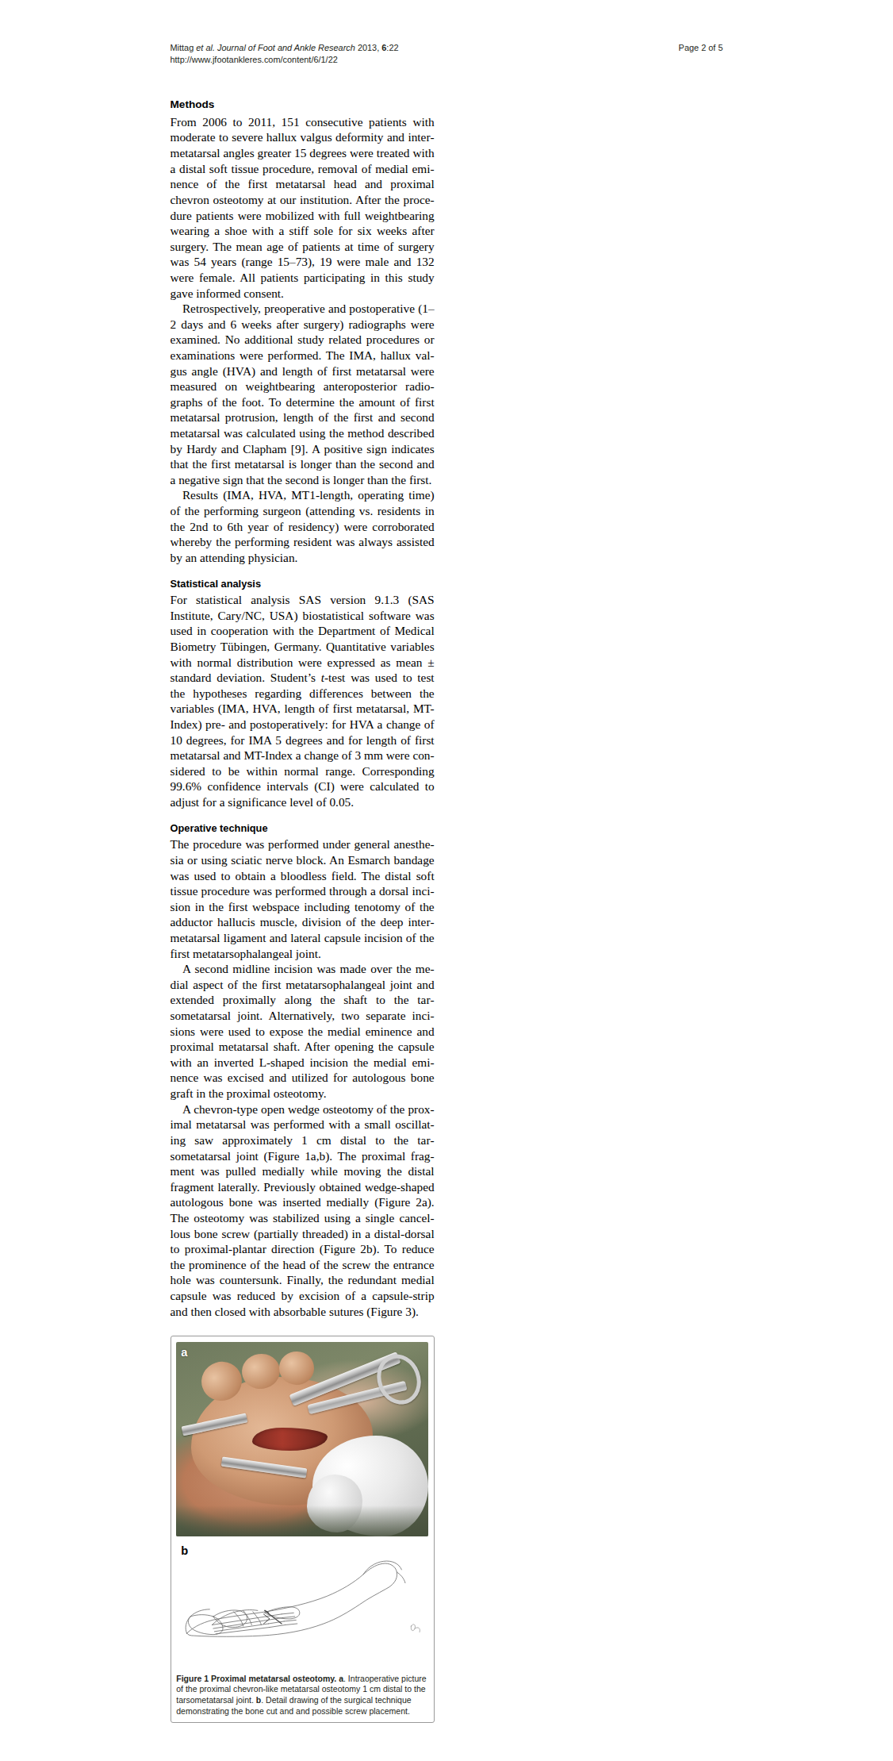Mittag et al. Journal of Foot and Ankle Research 2013, 6:22
http://www.jfootankleres.com/content/6/1/22
Page 2 of 5
Methods
From 2006 to 2011, 151 consecutive patients with moderate to severe hallux valgus deformity and intermetatarsal angles greater 15 degrees were treated with a distal soft tissue procedure, removal of medial eminence of the first metatarsal head and proximal chevron osteotomy at our institution. After the procedure patients were mobilized with full weightbearing wearing a shoe with a stiff sole for six weeks after surgery. The mean age of patients at time of surgery was 54 years (range 15–73), 19 were male and 132 were female. All patients participating in this study gave informed consent.
Retrospectively, preoperative and postoperative (1–2 days and 6 weeks after surgery) radiographs were examined. No additional study related procedures or examinations were performed. The IMA, hallux valgus angle (HVA) and length of first metatarsal were measured on weightbearing anteroposterior radiographs of the foot. To determine the amount of first metatarsal protrusion, length of the first and second metatarsal was calculated using the method described by Hardy and Clapham [9]. A positive sign indicates that the first metatarsal is longer than the second and a negative sign that the second is longer than the first.
Results (IMA, HVA, MT1-length, operating time) of the performing surgeon (attending vs. residents in the 2nd to 6th year of residency) were corroborated whereby the performing resident was always assisted by an attending physician.
Statistical analysis
For statistical analysis SAS version 9.1.3 (SAS Institute, Cary/NC, USA) biostatistical software was used in cooperation with the Department of Medical Biometry Tübingen, Germany. Quantitative variables with normal distribution were expressed as mean ± standard deviation. Student’s t-test was used to test the hypotheses regarding differences between the variables (IMA, HVA, length of first metatarsal, MT-Index) pre- and postoperatively: for HVA a change of 10 degrees, for IMA 5 degrees and for length of first metatarsal and MT-Index a change of 3 mm were considered to be within normal range. Corresponding 99.6% confidence intervals (CI) were calculated to adjust for a significance level of 0.05.
Operative technique
The procedure was performed under general anesthesia or using sciatic nerve block. An Esmarch bandage was used to obtain a bloodless field. The distal soft tissue procedure was performed through a dorsal incision in the first webspace including tenotomy of the adductor hallucis muscle, division of the deep intermetatarsal ligament and lateral capsule incision of the first metatarsophalangeal joint.
A second midline incision was made over the medial aspect of the first metatarsophalangeal joint and extended proximally along the shaft to the tarsometatarsal joint. Alternatively, two separate incisions were used to expose the medial eminence and proximal metatarsal shaft. After opening the capsule with an inverted L-shaped incision the medial eminence was excised and utilized for autologous bone graft in the proximal osteotomy.
A chevron-type open wedge osteotomy of the proximal metatarsal was performed with a small oscillating saw approximately 1 cm distal to the tarsometatarsal joint (Figure 1a,b). The proximal fragment was pulled medially while moving the distal fragment laterally. Previously obtained wedge-shaped autologous bone was inserted medially (Figure 2a). The osteotomy was stabilized using a single cancellous bone screw (partially threaded) in a distal-dorsal to proximal-plantar direction (Figure 2b). To reduce the prominence of the head of the screw the entrance hole was countersunk. Finally, the redundant medial capsule was reduced by excision of a capsule-strip and then closed with absorbable sutures (Figure 3).
a
b
Figure 1 Proximal metatarsal osteotomy. a. Intraoperative picture of the proximal chevron-like metatarsal osteotomy 1 cm distal to the tarsometatarsal joint. b. Detail drawing of the surgical technique demonstrating the bone cut and and possible screw placement.